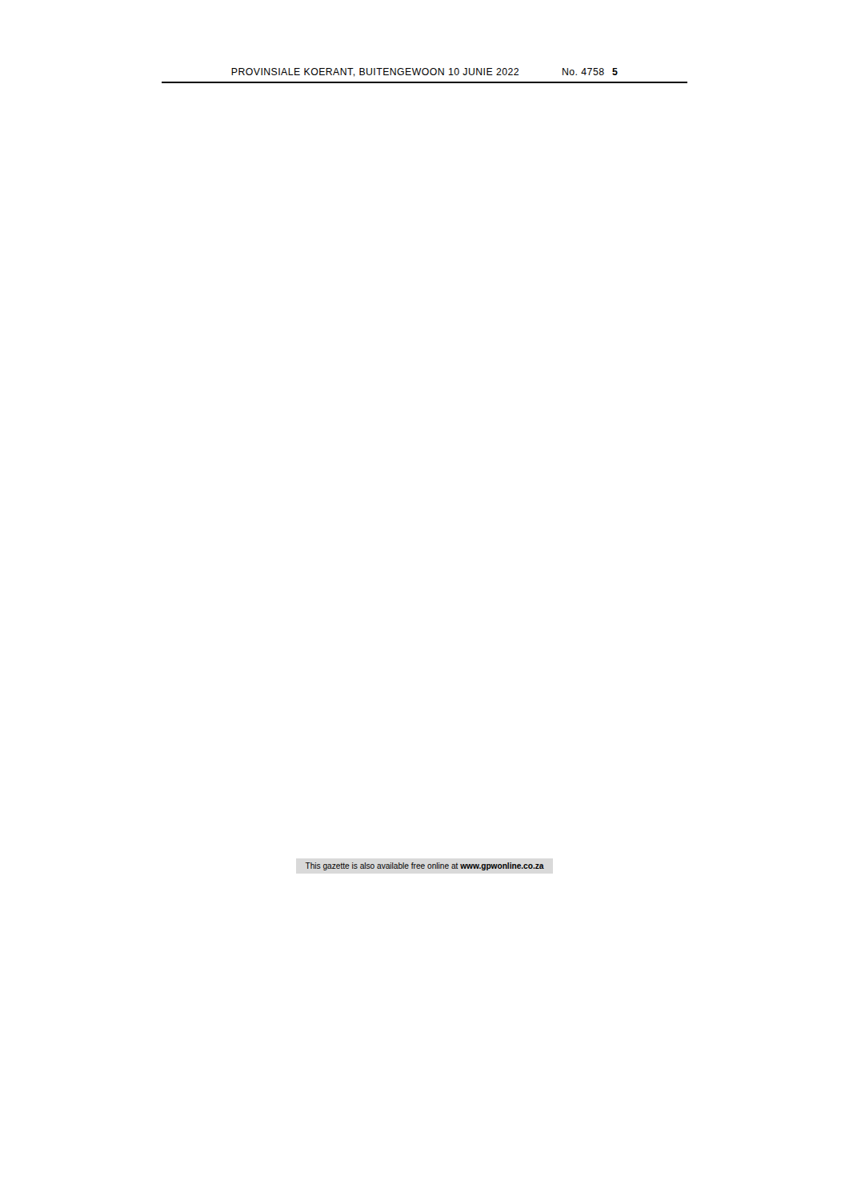Provinsiale Koerant, Buitengewoon 10 Junie 2022 No. 47585
This gazette is also available free online at www.gpwonline.co.za